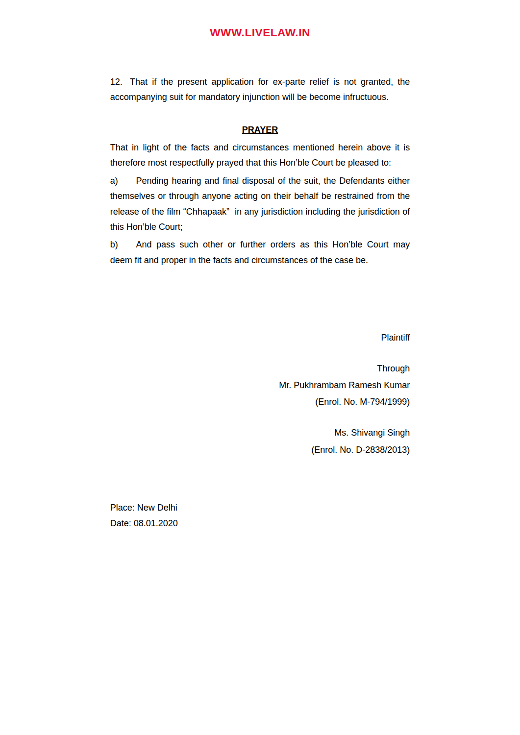WWW.LIVELAW.IN
12. That if the present application for ex-parte relief is not granted, the accompanying suit for mandatory injunction will be become infructuous.
PRAYER
That in light of the facts and circumstances mentioned herein above it is therefore most respectfully prayed that this Hon’ble Court be pleased to:
a) Pending hearing and final disposal of the suit, the Defendants either themselves or through anyone acting on their behalf be restrained from the release of the film “Chhapaak” in any jurisdiction including the jurisdiction of this Hon’ble Court;
b) And pass such other or further orders as this Hon’ble Court may deem fit and proper in the facts and circumstances of the case be.
Plaintiff
Through
Mr. Pukhrambam Ramesh Kumar
(Enrol. No. M-794/1999)
Ms. Shivangi Singh
(Enrol. No. D-2838/2013)
Place: New Delhi
Date: 08.01.2020